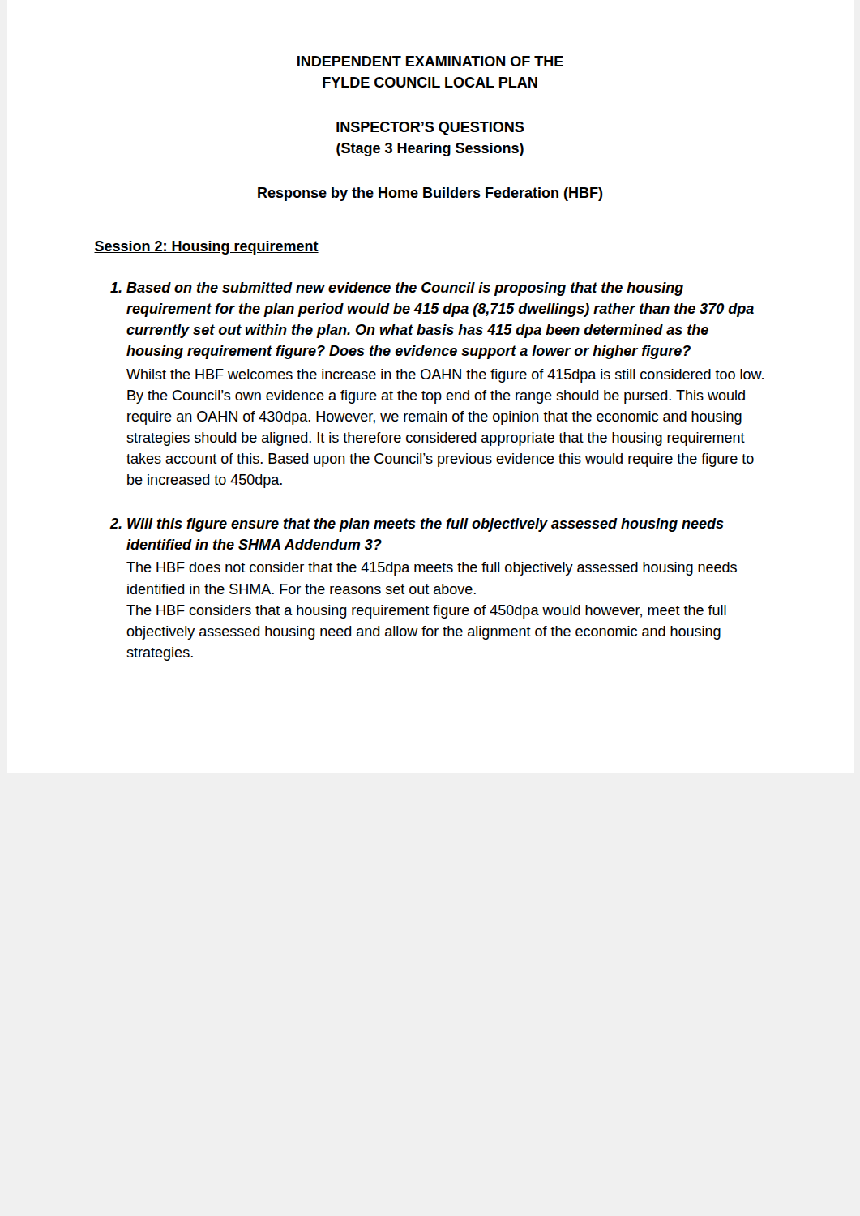INDEPENDENT EXAMINATION OF THE
FYLDE COUNCIL LOCAL PLAN
INSPECTOR’S QUESTIONS
(Stage 3 Hearing Sessions)
Response by the Home Builders Federation (HBF)
Session 2: Housing requirement
Based on the submitted new evidence the Council is proposing that the housing requirement for the plan period would be 415 dpa (8,715 dwellings) rather than the 370 dpa currently set out within the plan. On what basis has 415 dpa been determined as the housing requirement figure? Does the evidence support a lower or higher figure?
Whilst the HBF welcomes the increase in the OAHN the figure of 415dpa is still considered too low. By the Council’s own evidence a figure at the top end of the range should be pursed. This would require an OAHN of 430dpa. However, we remain of the opinion that the economic and housing strategies should be aligned. It is therefore considered appropriate that the housing requirement takes account of this. Based upon the Council’s previous evidence this would require the figure to be increased to 450dpa.
Will this figure ensure that the plan meets the full objectively assessed housing needs identified in the SHMA Addendum 3?
The HBF does not consider that the 415dpa meets the full objectively assessed housing needs identified in the SHMA. For the reasons set out above.
The HBF considers that a housing requirement figure of 450dpa would however, meet the full objectively assessed housing need and allow for the alignment of the economic and housing strategies.